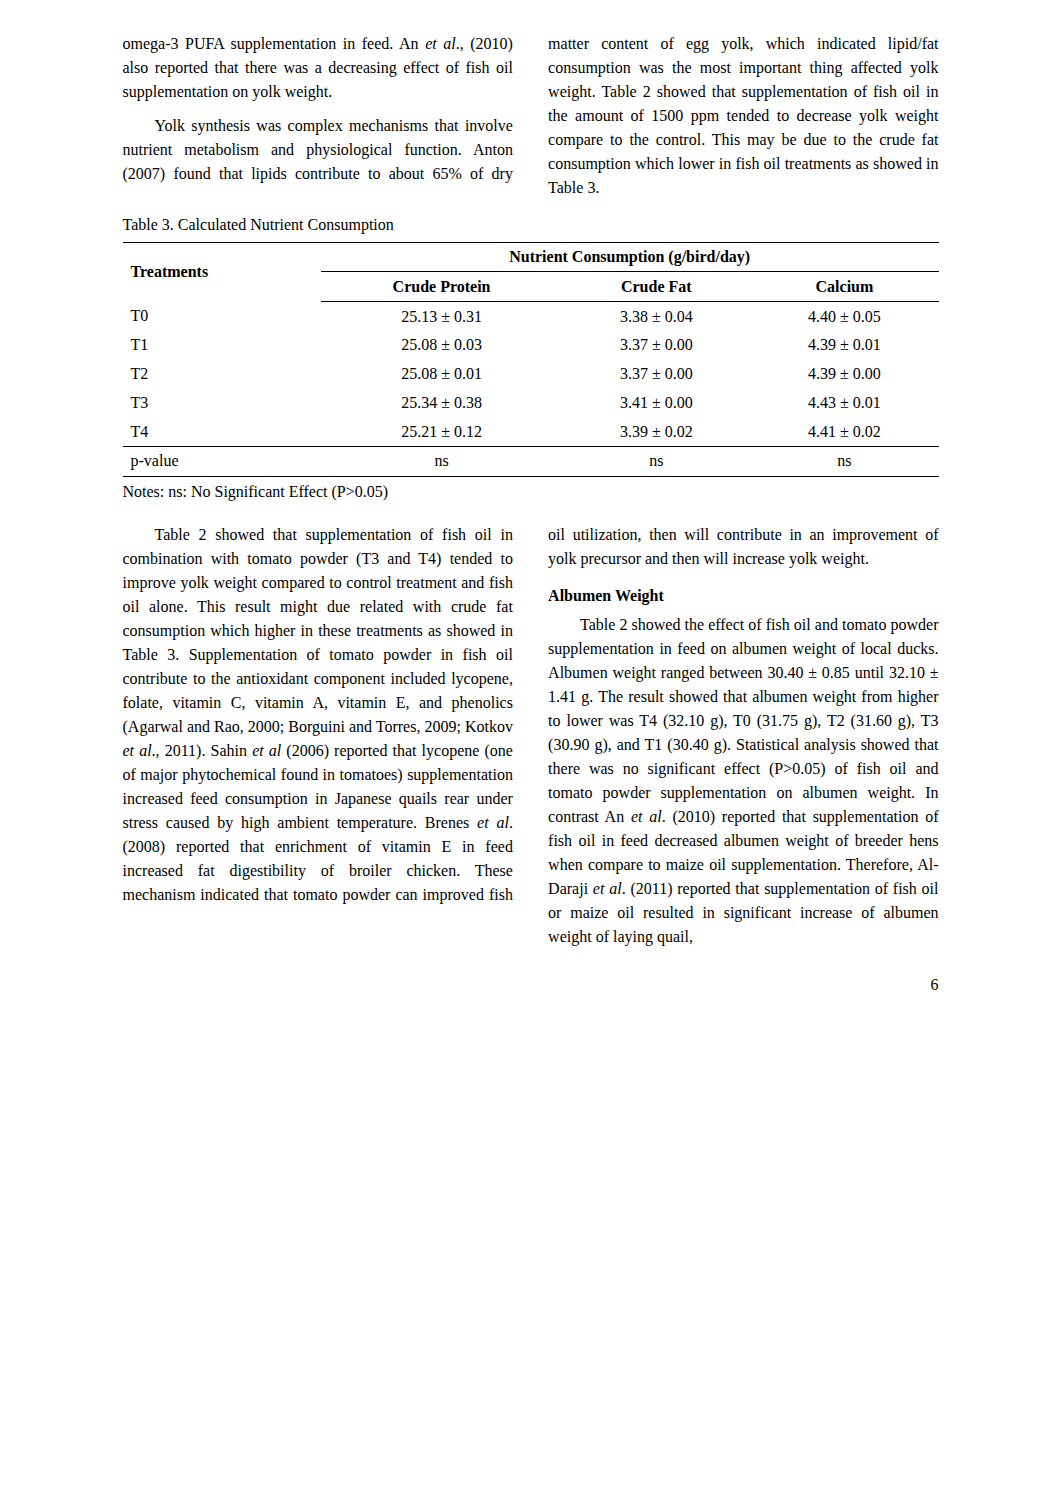omega-3 PUFA supplementation in feed. An et al., (2010) also reported that there was a decreasing effect of fish oil supplementation on yolk weight.
Yolk synthesis was complex mechanisms that involve nutrient metabolism and physiological function. Anton (2007) found that lipids contribute to about 65% of dry matter content of egg yolk, which indicated lipid/fat consumption was the most important thing affected yolk weight. Table 2 showed that supplementation of fish oil in the amount of 1500 ppm tended to decrease yolk weight compare to the control. This may be due to the crude fat consumption which lower in fish oil treatments as showed in Table 3.
Table 3. Calculated Nutrient Consumption
| Treatments | Nutrient Consumption (g/bird/day) |
| --- | --- |
| Crude Protein | Crude Fat | Calcium |
| T0 | 25.13 ± 0.31 | 3.38 ± 0.04 | 4.40 ± 0.05 |
| T1 | 25.08 ± 0.03 | 3.37 ± 0.00 | 4.39 ± 0.01 |
| T2 | 25.08 ± 0.01 | 3.37 ± 0.00 | 4.39 ± 0.00 |
| T3 | 25.34 ± 0.38 | 3.41 ± 0.00 | 4.43 ± 0.01 |
| T4 | 25.21 ± 0.12 | 3.39 ± 0.02 | 4.41 ± 0.02 |
| p-value | ns | ns | ns |
Notes: ns: No Significant Effect (P>0.05)
Table 2 showed that supplementation of fish oil in combination with tomato powder (T3 and T4) tended to improve yolk weight compared to control treatment and fish oil alone. This result might due related with crude fat consumption which higher in these treatments as showed in Table 3. Supplementation of tomato powder in fish oil contribute to the antioxidant component included lycopene, folate, vitamin C, vitamin A, vitamin E, and phenolics (Agarwal and Rao, 2000; Borguini and Torres, 2009; Kotkov et al., 2011). Sahin et al (2006) reported that lycopene (one of major phytochemical found in tomatoes) supplementation increased feed consumption in Japanese quails rear under stress caused by high ambient temperature. Brenes et al. (2008) reported that enrichment of vitamin E in feed increased fat digestibility of broiler chicken. These mechanism indicated that tomato powder can improved fish oil utilization, then will contribute in an improvement of yolk precursor and then will increase yolk weight.
Albumen Weight
Table 2 showed the effect of fish oil and tomato powder supplementation in feed on albumen weight of local ducks. Albumen weight ranged between 30.40 ± 0.85 until 32.10 ± 1.41 g. The result showed that albumen weight from higher to lower was T4 (32.10 g), T0 (31.75 g), T2 (31.60 g), T3 (30.90 g), and T1 (30.40 g). Statistical analysis showed that there was no significant effect (P>0.05) of fish oil and tomato powder supplementation on albumen weight. In contrast An et al. (2010) reported that supplementation of fish oil in feed decreased albumen weight of breeder hens when compare to maize oil supplementation. Therefore, Al-Daraji et al. (2011) reported that supplementation of fish oil or maize oil resulted in significant increase of albumen weight of laying quail,
6